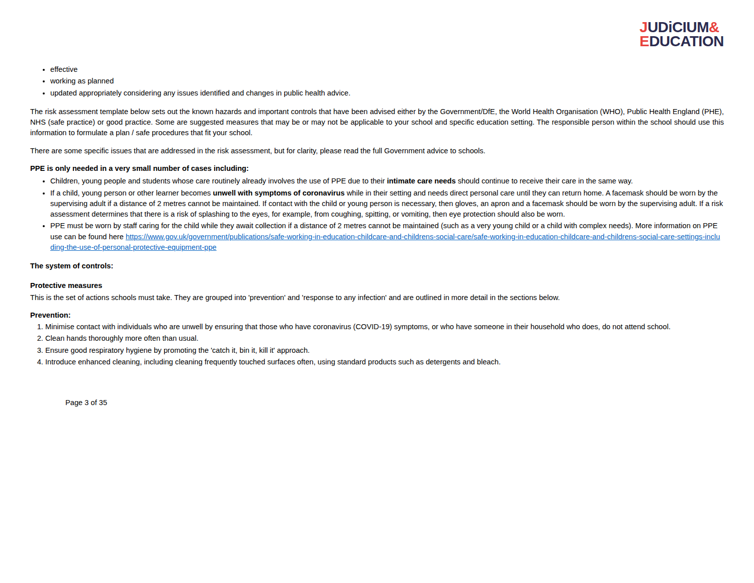JUDiCIUM&
EDUCATION
effective
working as planned
updated appropriately considering any issues identified and changes in public health advice.
The risk assessment template below sets out the known hazards and important controls that have been advised either by the Government/DfE, the World Health Organisation (WHO), Public Health England (PHE), NHS (safe practice) or good practice. Some are suggested measures that may be or may not be applicable to your school and specific education setting. The responsible person within the school should use this information to formulate a plan / safe procedures that fit your school.
There are some specific issues that are addressed in the risk assessment, but for clarity, please read the full Government advice to schools.
PPE is only needed in a very small number of cases including:
Children, young people and students whose care routinely already involves the use of PPE due to their intimate care needs should continue to receive their care in the same way.
If a child, young person or other learner becomes unwell with symptoms of coronavirus while in their setting and needs direct personal care until they can return home. A facemask should be worn by the supervising adult if a distance of 2 metres cannot be maintained. If contact with the child or young person is necessary, then gloves, an apron and a facemask should be worn by the supervising adult. If a risk assessment determines that there is a risk of splashing to the eyes, for example, from coughing, spitting, or vomiting, then eye protection should also be worn.
PPE must be worn by staff caring for the child while they await collection if a distance of 2 metres cannot be maintained (such as a very young child or a child with complex needs). More information on PPE use can be found here https://www.gov.uk/government/publications/safe-working-in-education-childcare-and-childrens-social-care/safe-working-in-education-childcare-and-childrens-social-care-settings-including-the-use-of-personal-protective-equipment-ppe
The system of controls:
Protective measures
This is the set of actions schools must take. They are grouped into 'prevention' and 'response to any infection' and are outlined in more detail in the sections below.
Prevention:
Minimise contact with individuals who are unwell by ensuring that those who have coronavirus (COVID-19) symptoms, or who have someone in their household who does, do not attend school.
Clean hands thoroughly more often than usual.
Ensure good respiratory hygiene by promoting the 'catch it, bin it, kill it' approach.
Introduce enhanced cleaning, including cleaning frequently touched surfaces often, using standard products such as detergents and bleach.
Page 3 of 35